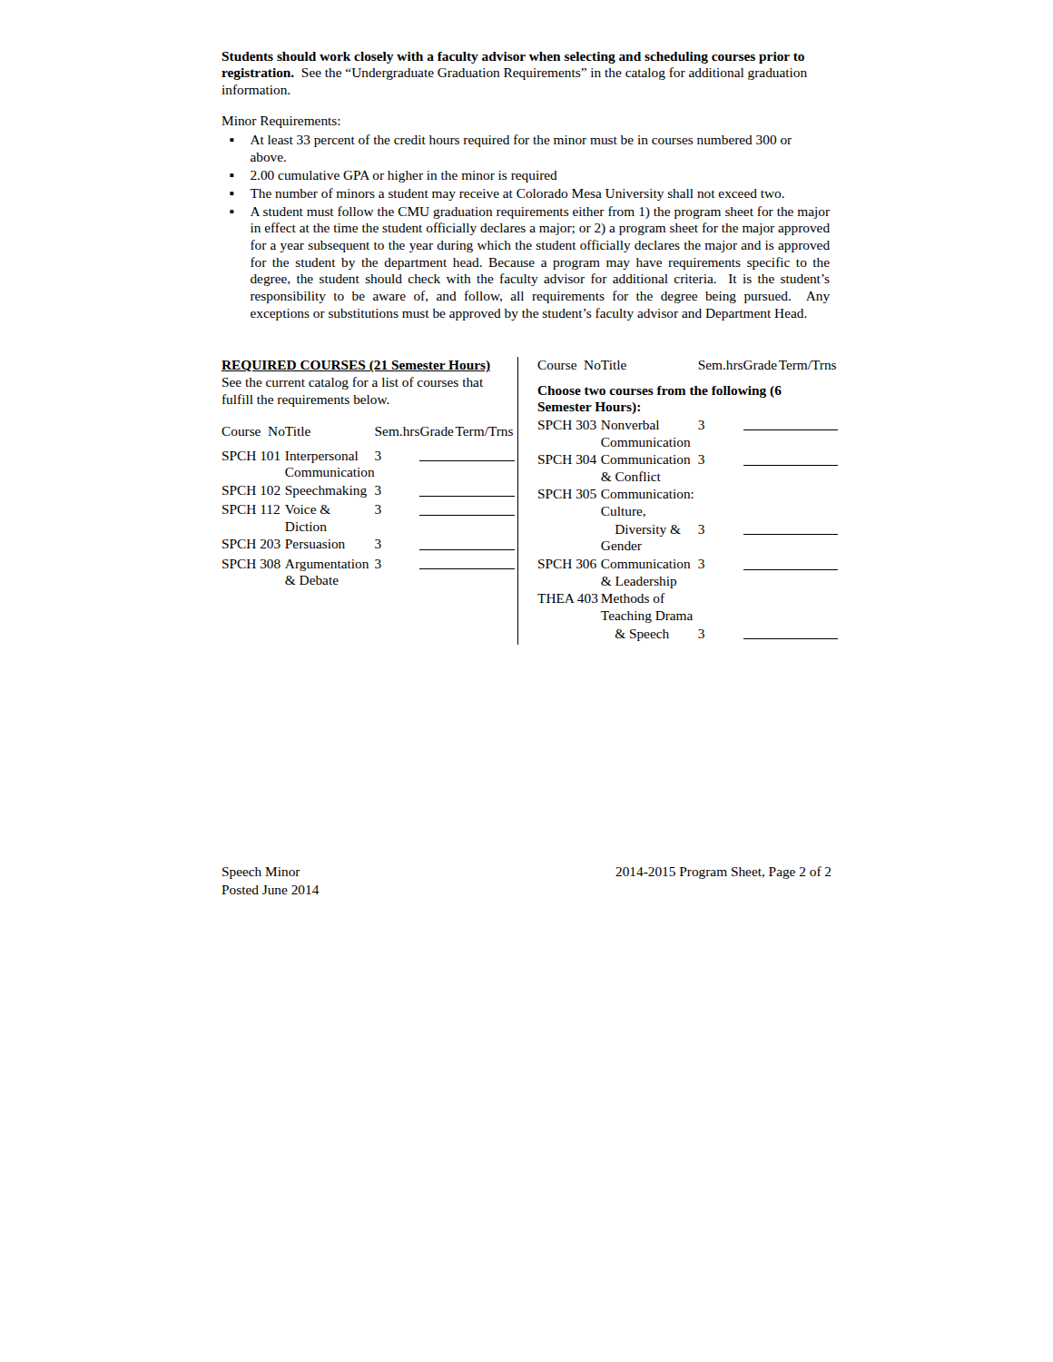Students should work closely with a faculty advisor when selecting and scheduling courses prior to registration. See the “Undergraduate Graduation Requirements” in the catalog for additional graduation information.
Minor Requirements:
At least 33 percent of the credit hours required for the minor must be in courses numbered 300 or above.
2.00 cumulative GPA or higher in the minor is required
The number of minors a student may receive at Colorado Mesa University shall not exceed two.
A student must follow the CMU graduation requirements either from 1) the program sheet for the major in effect at the time the student officially declares a major; or 2) a program sheet for the major approved for a year subsequent to the year during which the student officially declares the major and is approved for the student by the department head. Because a program may have requirements specific to the degree, the student should check with the faculty advisor for additional criteria. It is the student’s responsibility to be aware of, and follow, all requirements for the degree being pursued. Any exceptions or substitutions must be approved by the student’s faculty advisor and Department Head.
REQUIRED COURSES (21 Semester Hours)
See the current catalog for a list of courses that fulfill the requirements below.
| Course No | Title | Sem.hrs | Grade | Term/Trns |
| --- | --- | --- | --- | --- |
| SPCH 101 | Interpersonal Communication | 3 | | |
| SPCH 102 | Speechmaking | 3 | | |
| SPCH 112 | Voice & Diction | 3 | | |
| SPCH 203 | Persuasion | 3 | | |
| SPCH 308 | Argumentation & Debate | 3 | | |
| Course No | Title | Sem.hrs | Grade | Term/Trns |
| --- | --- | --- | --- | --- |
| Choose two courses from the following (6 Semester Hours): |
| SPCH 303 | Nonverbal Communication | 3 | | |
| SPCH 304 | Communication & Conflict | 3 | | |
| SPCH 305 | Communication: Culture, | | | |
| | Diversity & Gender | 3 | | |
| SPCH 306 | Communication & Leadership | 3 | | |
| THEA 403 | Methods of Teaching Drama | | | |
| | & Speech | 3 | | |
Speech Minor
Posted June 2014
2014-2015 Program Sheet, Page 2 of 2